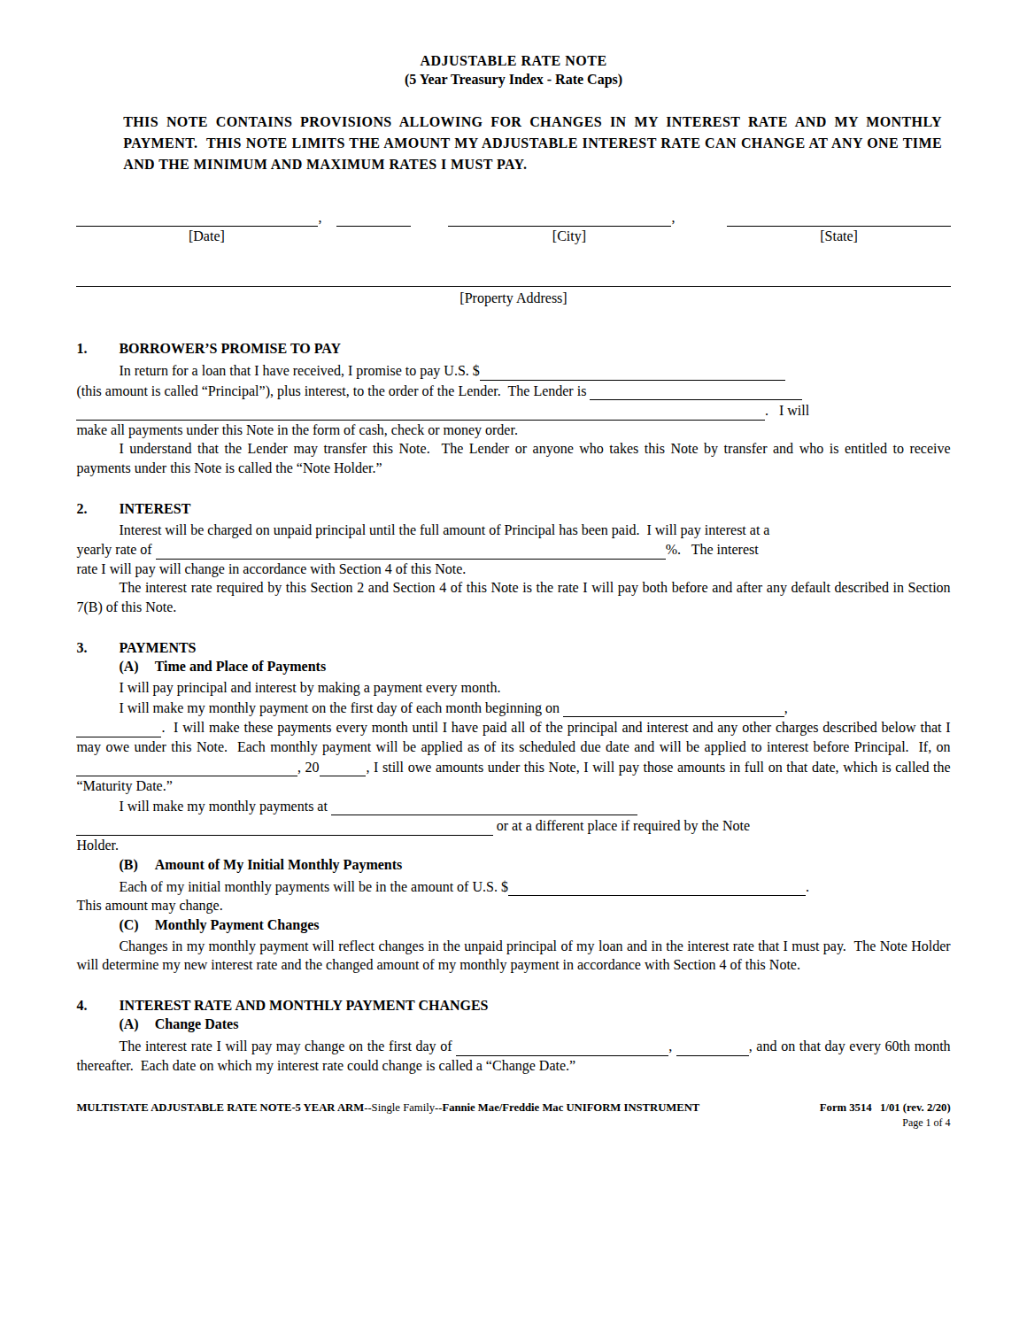ADJUSTABLE RATE NOTE
(5 Year Treasury Index - Rate Caps)
THIS NOTE CONTAINS PROVISIONS ALLOWING FOR CHANGES IN MY INTEREST RATE AND MY MONTHLY PAYMENT. THIS NOTE LIMITS THE AMOUNT MY ADJUSTABLE INTEREST RATE CAN CHANGE AT ANY ONE TIME AND THE MINIMUM AND MAXIMUM RATES I MUST PAY.
| | , | | | | , | | |
| [Date] | | [City] | | [State] |
[Property Address]
1. BORROWER’S PROMISE TO PAY
In return for a loan that I have received, I promise to pay U.S. $
(this amount is called “Principal”), plus interest, to the order of the Lender. The Lender is
. I will
make all payments under this Note in the form of cash, check or money order.
I understand that the Lender may transfer this Note. The Lender or anyone who takes this Note by transfer and who is entitled to receive payments under this Note is called the “Note Holder.”
2. INTEREST
Interest will be charged on unpaid principal until the full amount of Principal has been paid. I will pay interest at a
yearly rate of %. The interest
rate I will pay will change in accordance with Section 4 of this Note.
The interest rate required by this Section 2 and Section 4 of this Note is the rate I will pay both before and after any default described in Section 7(B) of this Note.
3. PAYMENTS
(A) Time and Place of Payments
I will pay principal and interest by making a payment every month.
I will make my monthly payment on the first day of each month beginning on ,
. I will make these payments every month until I have paid all of the principal and interest and any other charges described below that I may owe under this Note. Each monthly payment will be applied as of its scheduled due date and will be applied to interest before Principal. If, on , 20 , I still owe amounts under this Note, I will pay those amounts in full on that date, which is called the “Maturity Date.”
I will make my monthly payments at
or at a different place if required by the Note
Holder.
(B) Amount of My Initial Monthly Payments
Each of my initial monthly payments will be in the amount of U.S. $ .
This amount may change.
(C) Monthly Payment Changes
Changes in my monthly payment will reflect changes in the unpaid principal of my loan and in the interest rate that I must pay. The Note Holder will determine my new interest rate and the changed amount of my monthly payment in accordance with Section 4 of this Note.
4. INTEREST RATE AND MONTHLY PAYMENT CHANGES
(A) Change Dates
The interest rate I will pay may change on the first day of , , and on that day every 60th month thereafter. Each date on which my interest rate could change is called a “Change Date.”
MULTISTATE ADJUSTABLE RATE NOTE-5 YEAR ARM--Single Family--Fannie Mae/Freddie Mac UNIFORM INSTRUMENT
Form 3514 1/01 (rev. 2/20)
Page 1 of 4